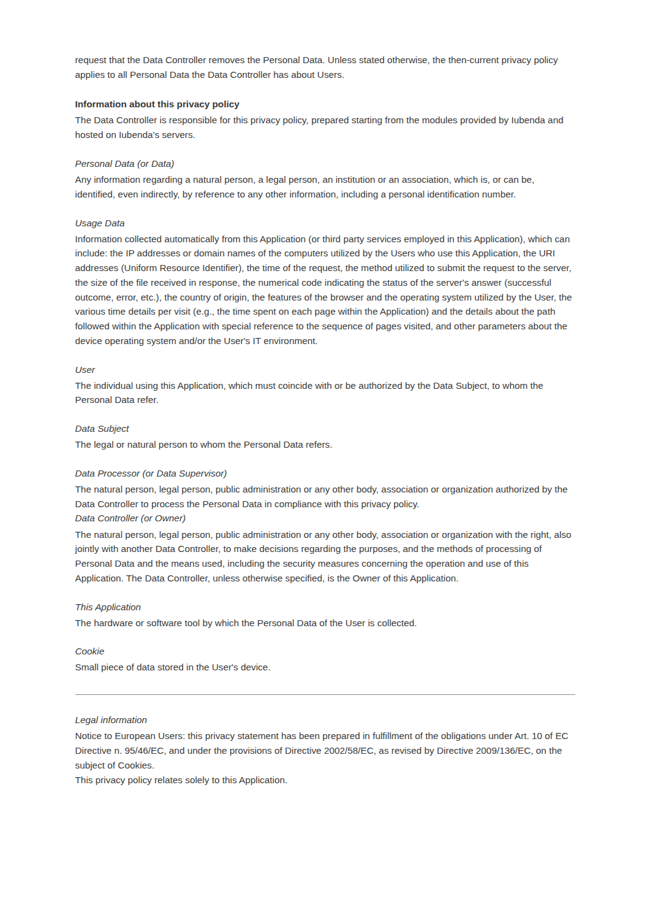request that the Data Controller removes the Personal Data. Unless stated otherwise, the then-current privacy policy applies to all Personal Data the Data Controller has about Users.
Information about this privacy policy
The Data Controller is responsible for this privacy policy, prepared starting from the modules provided by Iubenda and hosted on Iubenda's servers.
Personal Data (or Data)
Any information regarding a natural person, a legal person, an institution or an association, which is, or can be, identified, even indirectly, by reference to any other information, including a personal identification number.
Usage Data
Information collected automatically from this Application (or third party services employed in this Application), which can include: the IP addresses or domain names of the computers utilized by the Users who use this Application, the URI addresses (Uniform Resource Identifier), the time of the request, the method utilized to submit the request to the server, the size of the file received in response, the numerical code indicating the status of the server's answer (successful outcome, error, etc.), the country of origin, the features of the browser and the operating system utilized by the User, the various time details per visit (e.g., the time spent on each page within the Application) and the details about the path followed within the Application with special reference to the sequence of pages visited, and other parameters about the device operating system and/or the User's IT environment.
User
The individual using this Application, which must coincide with or be authorized by the Data Subject, to whom the Personal Data refer.
Data Subject
The legal or natural person to whom the Personal Data refers.
Data Processor (or Data Supervisor)
The natural person, legal person, public administration or any other body, association or organization authorized by the Data Controller to process the Personal Data in compliance with this privacy policy.
Data Controller (or Owner)
The natural person, legal person, public administration or any other body, association or organization with the right, also jointly with another Data Controller, to make decisions regarding the purposes, and the methods of processing of Personal Data and the means used, including the security measures concerning the operation and use of this Application. The Data Controller, unless otherwise specified, is the Owner of this Application.
This Application
The hardware or software tool by which the Personal Data of the User is collected.
Cookie
Small piece of data stored in the User's device.
Legal information
Notice to European Users: this privacy statement has been prepared in fulfillment of the obligations under Art. 10 of EC Directive n. 95/46/EC, and under the provisions of Directive 2002/58/EC, as revised by Directive 2009/136/EC, on the subject of Cookies.
This privacy policy relates solely to this Application.